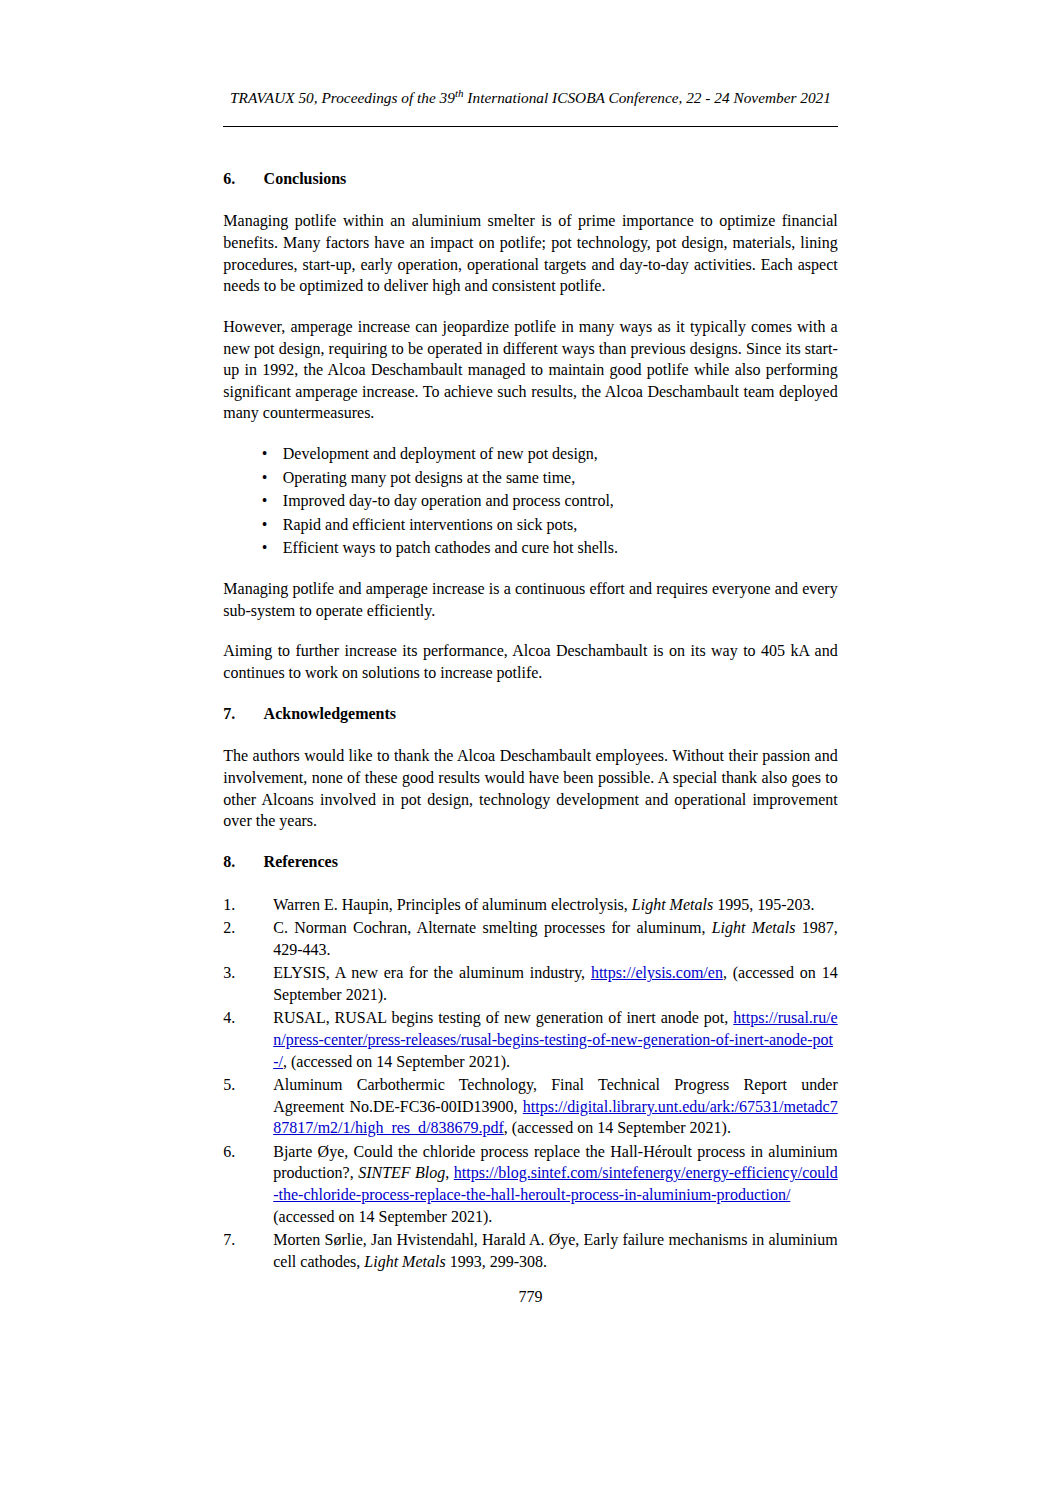TRAVAUX 50, Proceedings of the 39th International ICSOBA Conference, 22 - 24 November 2021
6. Conclusions
Managing potlife within an aluminium smelter is of prime importance to optimize financial benefits. Many factors have an impact on potlife; pot technology, pot design, materials, lining procedures, start-up, early operation, operational targets and day-to-day activities. Each aspect needs to be optimized to deliver high and consistent potlife.
However, amperage increase can jeopardize potlife in many ways as it typically comes with a new pot design, requiring to be operated in different ways than previous designs. Since its start-up in 1992, the Alcoa Deschambault managed to maintain good potlife while also performing significant amperage increase. To achieve such results, the Alcoa Deschambault team deployed many countermeasures.
Development and deployment of new pot design,
Operating many pot designs at the same time,
Improved day-to day operation and process control,
Rapid and efficient interventions on sick pots,
Efficient ways to patch cathodes and cure hot shells.
Managing potlife and amperage increase is a continuous effort and requires everyone and every sub-system to operate efficiently.
Aiming to further increase its performance, Alcoa Deschambault is on its way to 405 kA and continues to work on solutions to increase potlife.
7. Acknowledgements
The authors would like to thank the Alcoa Deschambault employees. Without their passion and involvement, none of these good results would have been possible. A special thank also goes to other Alcoans involved in pot design, technology development and operational improvement over the years.
8. References
Warren E. Haupin, Principles of aluminum electrolysis, Light Metals 1995, 195-203.
C. Norman Cochran, Alternate smelting processes for aluminum, Light Metals 1987, 429-443.
ELYSIS, A new era for the aluminum industry, https://elysis.com/en, (accessed on 14 September 2021).
RUSAL, RUSAL begins testing of new generation of inert anode pot, https://rusal.ru/en/press-center/press-releases/rusal-begins-testing-of-new-generation-of-inert-anode-pot-/, (accessed on 14 September 2021).
Aluminum Carbothermic Technology, Final Technical Progress Report under Agreement No.DE-FC36-00ID13900, https://digital.library.unt.edu/ark:/67531/metadc787817/m2/1/high_res_d/838679.pdf, (accessed on 14 September 2021).
Bjarte Øye, Could the chloride process replace the Hall-Héroult process in aluminium production?, SINTEF Blog, https://blog.sintef.com/sintefenergy/energy-efficiency/could-the-chloride-process-replace-the-hall-heroult-process-in-aluminium-production/ (accessed on 14 September 2021).
Morten Sørlie, Jan Hvistendahl, Harald A. Øye, Early failure mechanisms in aluminium cell cathodes, Light Metals 1993, 299-308.
779